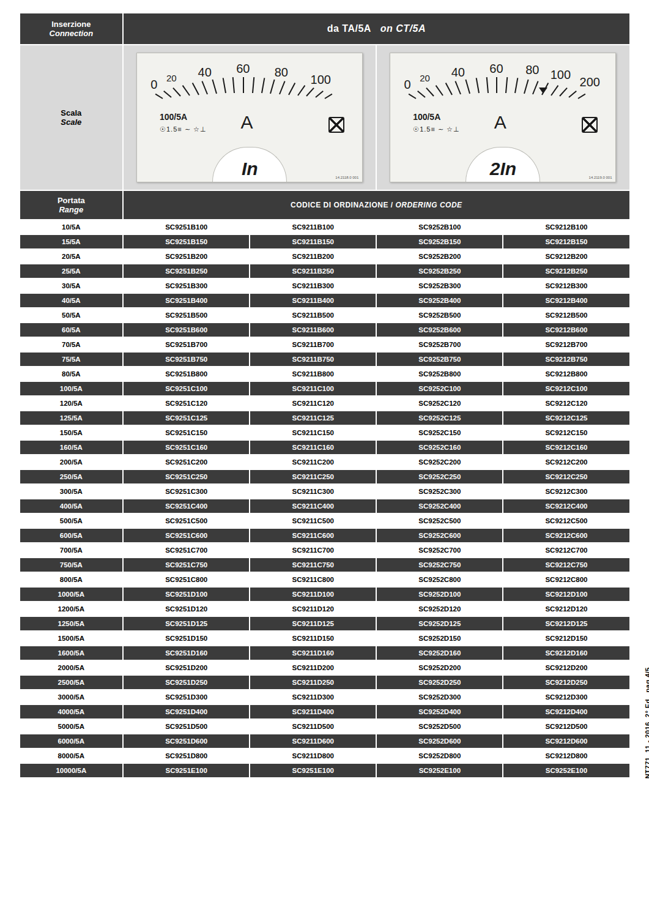| Inserzione Connection | da TA/5A on CT/5A |
| --- | --- |
| Scala Scale | 0 20 40 60 80 100 100/5A ☉1.5≡ ∼ ☆⊥ A In 14.2118.0 001 | 0 20 40 60 80 100 200 100/5A ☉1.5≡ ∼ ☆⊥ A 2In 14.2119.0 001 |
| Portata Range | CODICE DI ORDINAZIONE / ORDERING CODE |
| 10/5A | SC9251B100 | SC9211B100 | SC9252B100 | SC9212B100 |
| 15/5A | SC9251B150 | SC9211B150 | SC9252B150 | SC9212B150 |
| 20/5A | SC9251B200 | SC9211B200 | SC9252B200 | SC9212B200 |
| 25/5A | SC9251B250 | SC9211B250 | SC9252B250 | SC9212B250 |
| 30/5A | SC9251B300 | SC9211B300 | SC9252B300 | SC9212B300 |
| 40/5A | SC9251B400 | SC9211B400 | SC9252B400 | SC9212B400 |
| 50/5A | SC9251B500 | SC9211B500 | SC9252B500 | SC9212B500 |
| 60/5A | SC9251B600 | SC9211B600 | SC9252B600 | SC9212B600 |
| 70/5A | SC9251B700 | SC9211B700 | SC9252B700 | SC9212B700 |
| 75/5A | SC9251B750 | SC9211B750 | SC9252B750 | SC9212B750 |
| 80/5A | SC9251B800 | SC9211B800 | SC9252B800 | SC9212B800 |
| 100/5A | SC9251C100 | SC9211C100 | SC9252C100 | SC9212C100 |
| 120/5A | SC9251C120 | SC9211C120 | SC9252C120 | SC9212C120 |
| 125/5A | SC9251C125 | SC9211C125 | SC9252C125 | SC9212C125 |
| 150/5A | SC9251C150 | SC9211C150 | SC9252C150 | SC9212C150 |
| 160/5A | SC9251C160 | SC9211C160 | SC9252C160 | SC9212C160 |
| 200/5A | SC9251C200 | SC9211C200 | SC9252C200 | SC9212C200 |
| 250/5A | SC9251C250 | SC9211C250 | SC9252C250 | SC9212C250 |
| 300/5A | SC9251C300 | SC9211C300 | SC9252C300 | SC9212C300 |
| 400/5A | SC9251C400 | SC9211C400 | SC9252C400 | SC9212C400 |
| 500/5A | SC9251C500 | SC9211C500 | SC9252C500 | SC9212C500 |
| 600/5A | SC9251C600 | SC9211C600 | SC9252C600 | SC9212C600 |
| 700/5A | SC9251C700 | SC9211C700 | SC9252C700 | SC9212C700 |
| 750/5A | SC9251C750 | SC9211C750 | SC9252C750 | SC9212C750 |
| 800/5A | SC9251C800 | SC9211C800 | SC9252C800 | SC9212C800 |
| 1000/5A | SC9251D100 | SC9211D100 | SC9252D100 | SC9212D100 |
| 1200/5A | SC9251D120 | SC9211D120 | SC9252D120 | SC9212D120 |
| 1250/5A | SC9251D125 | SC9211D125 | SC9252D125 | SC9212D125 |
| 1500/5A | SC9251D150 | SC9211D150 | SC9252D150 | SC9212D150 |
| 1600/5A | SC9251D160 | SC9211D160 | SC9252D160 | SC9212D160 |
| 2000/5A | SC9251D200 | SC9211D200 | SC9252D200 | SC9212D200 |
| 2500/5A | SC9251D250 | SC9211D250 | SC9252D250 | SC9212D250 |
| 3000/5A | SC9251D300 | SC9211D300 | SC9252D300 | SC9212D300 |
| 4000/5A | SC9251D400 | SC9211D400 | SC9252D400 | SC9212D400 |
| 5000/5A | SC9251D500 | SC9211D500 | SC9252D500 | SC9212D500 |
| 6000/5A | SC9251D600 | SC9211D600 | SC9252D600 | SC9212D600 |
| 8000/5A | SC9251D800 | SC9211D800 | SC9252D800 | SC9212D800 |
| 10000/5A | SC9251E100 | SC9251E100 | SC9252E100 | SC9252E100 |
NT771 11 - 2016 2° Ed. pag.4/5